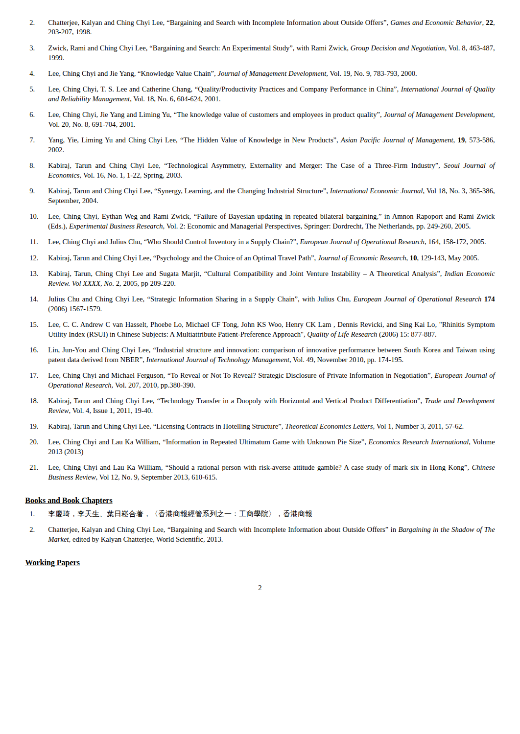Chatterjee, Kalyan and Ching Chyi Lee, “Bargaining and Search with Incomplete Information about Outside Offers”, Games and Economic Behavior, 22, 203-207, 1998.
Zwick, Rami and Ching Chyi Lee, “Bargaining and Search: An Experimental Study”, with Rami Zwick, Group Decision and Negotiation, Vol. 8, 463-487, 1999.
Lee, Ching Chyi and Jie Yang, “Knowledge Value Chain”, Journal of Management Development, Vol. 19, No. 9, 783-793, 2000.
Lee, Ching Chyi, T. S. Lee and Catherine Chang, “Quality/Productivity Practices and Company Performance in China”, International Journal of Quality and Reliability Management, Vol. 18, No. 6, 604-624, 2001.
Lee, Ching Chyi, Jie Yang and Liming Yu, “The knowledge value of customers and employees in product quality”, Journal of Management Development, Vol. 20, No. 8, 691-704, 2001.
Yang, Yie, Liming Yu and Ching Chyi Lee, “The Hidden Value of Knowledge in New Products”, Asian Pacific Journal of Management, 19, 573-586, 2002.
Kabiraj, Tarun and Ching Chyi Lee, “Technological Asymmetry, Externality and Merger: The Case of a Three-Firm Industry”, Seoul Journal of Economics, Vol. 16, No. 1, 1-22, Spring, 2003.
Kabiraj, Tarun and Ching Chyi Lee, “Synergy, Learning, and the Changing Industrial Structure”, International Economic Journal, Vol 18, No. 3, 365-386, September, 2004.
Lee, Ching Chyi, Eythan Weg and Rami Zwick, “Failure of Bayesian updating in repeated bilateral bargaining,” in Amnon Rapoport and Rami Zwick (Eds.), Experimental Business Research, Vol. 2: Economic and Managerial Perspectives, Springer: Dordrecht, The Netherlands, pp. 249-260, 2005.
Lee, Ching Chyi and Julius Chu, “Who Should Control Inventory in a Supply Chain?”, European Journal of Operational Research, 164, 158-172, 2005.
Kabiraj, Tarun and Ching Chyi Lee, “Psychology and the Choice of an Optimal Travel Path”, Journal of Economic Research, 10, 129-143, May 2005.
Kabiraj, Tarun, Ching Chyi Lee and Sugata Marjit, “Cultural Compatibility and Joint Venture Instability – A Theoretical Analysis”, Indian Economic Review. Vol XXXX, No. 2, 2005, pp 209-220.
Julius Chu and Ching Chyi Lee, “Strategic Information Sharing in a Supply Chain”, with Julius Chu, European Journal of Operational Research 174 (2006) 1567-1579.
Lee, C. C. Andrew C van Hasselt, Phoebe Lo, Michael CF Tong, John KS Woo, Henry CK Lam , Dennis Revicki, and Sing Kai Lo, "Rhinitis Symptom Utility Index (RSUI) in Chinese Subjects: A Multiattribute Patient-Preference Approach", Quality of Life Research (2006) 15: 877-887.
Lin, Jun-You and Ching Chyi Lee, “Industrial structure and innovation: comparison of innovative performance between South Korea and Taiwan using patent data derived from NBER”, International Journal of Technology Management, Vol. 49, November 2010, pp. 174-195.
Lee, Ching Chyi and Michael Ferguson, “To Reveal or Not To Reveal? Strategic Disclosure of Private Information in Negotiation”, European Journal of Operational Research, Vol. 207, 2010, pp.380-390.
Kabiraj, Tarun and Ching Chyi Lee, “Technology Transfer in a Duopoly with Horizontal and Vertical Product Differentiation”, Trade and Development Review, Vol. 4, Issue 1, 2011, 19-40.
Kabiraj, Tarun and Ching Chyi Lee, “Licensing Contracts in Hotelling Structure”, Theoretical Economics Letters, Vol 1, Number 3, 2011, 57-62.
Lee, Ching Chyi and Lau Ka William, “Information in Repeated Ultimatum Game with Unknown Pie Size”, Economics Research International, Volume 2013 (2013)
Lee, Ching Chyi and Lau Ka William, “Should a rational person with risk-averse attitude gamble? A case study of mark six in Hong Kong”, Chinese Business Review, Vol 12, No. 9, September 2013, 610-615.
Books and Book Chapters
李慶琦，李天生、葉日崧合著，〈香港商報經管系列之一：工商學院〉，香港商報
Chatterjee, Kalyan and Ching Chyi Lee, “Bargaining and Search with Incomplete Information about Outside Offers” in Bargaining in the Shadow of The Market, edited by Kalyan Chatterjee, World Scientific, 2013.
Working Papers
2